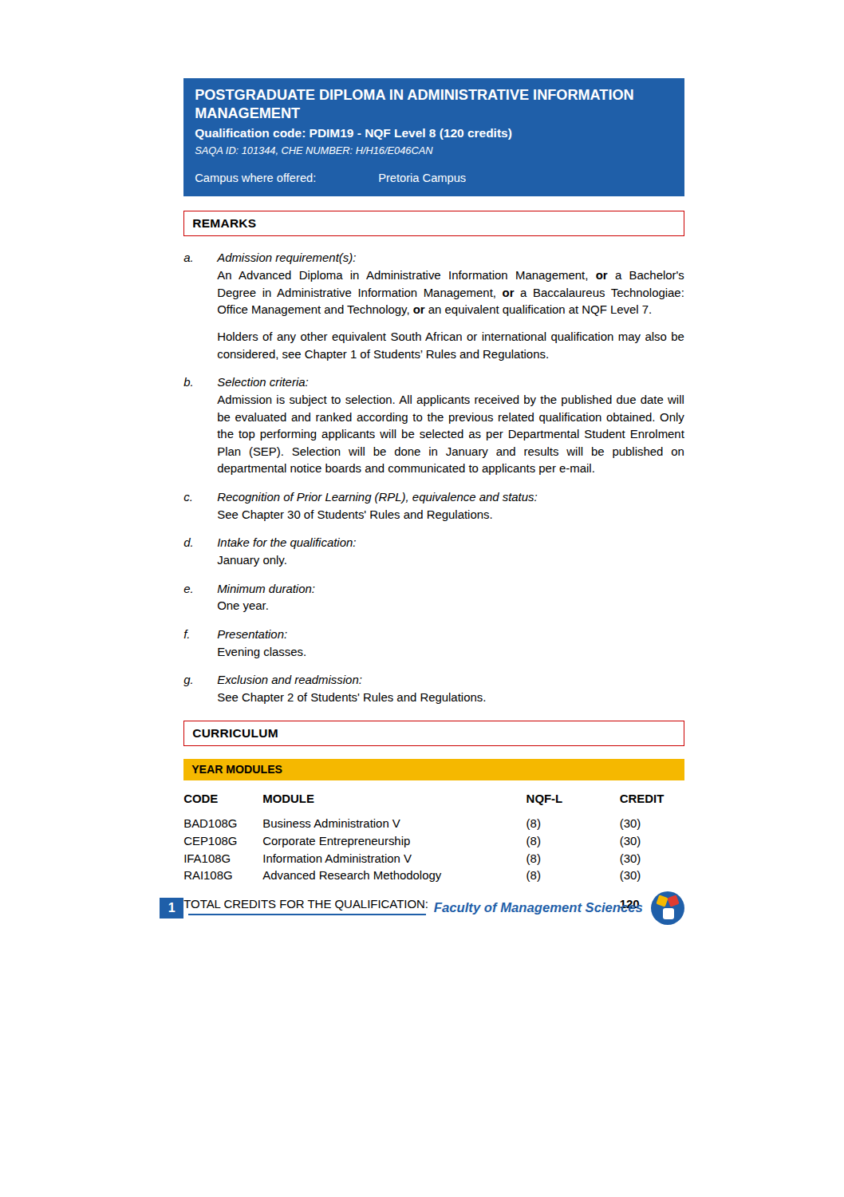POSTGRADUATE DIPLOMA IN ADMINISTRATIVE INFORMATION
MANAGEMENT
Qualification code: PDIM19 - NQF Level 8 (120 credits)
SAQA ID: 101344, CHE NUMBER: H/H16/E046CAN
Campus where offered: Pretoria Campus
REMARKS
a.
Admission requirement(s):
An Advanced Diploma in Administrative Information Management, or a Bachelor's Degree in Administrative Information Management, or a Baccalaureus Technologiae: Office Management and Technology, or an equivalent qualification at NQF Level 7.
Holders of any other equivalent South African or international qualification may also be considered, see Chapter 1 of Students’ Rules and Regulations.
b.
Selection criteria:
Admission is subject to selection. All applicants received by the published due date will be evaluated and ranked according to the previous related qualification obtained. Only the top performing applicants will be selected as per Departmental Student Enrolment Plan (SEP). Selection will be done in January and results will be published on departmental notice boards and communicated to applicants per e-mail.
c.
Recognition of Prior Learning (RPL), equivalence and status:
See Chapter 30 of Students' Rules and Regulations.
d.
Intake for the qualification:
January only.
e.
Minimum duration:
One year.
f.
Presentation:
Evening classes.
g.
Exclusion and readmission:
See Chapter 2 of Students' Rules and Regulations.
CURRICULUM
YEAR MODULES
| CODE | MODULE | NQF-L | CREDIT |
| --- | --- | --- | --- |
| BAD108G | Business Administration V | (8) | (30) |
| CEP108G | Corporate Entrepreneurship | (8) | (30) |
| IFA108G | Information Administration V | (8) | (30) |
| RAI108G | Advanced Research Methodology | (8) | (30) |
| TOTAL CREDITS FOR THE QUALIFICATION: | 120 |
1
Faculty of Management Sciences